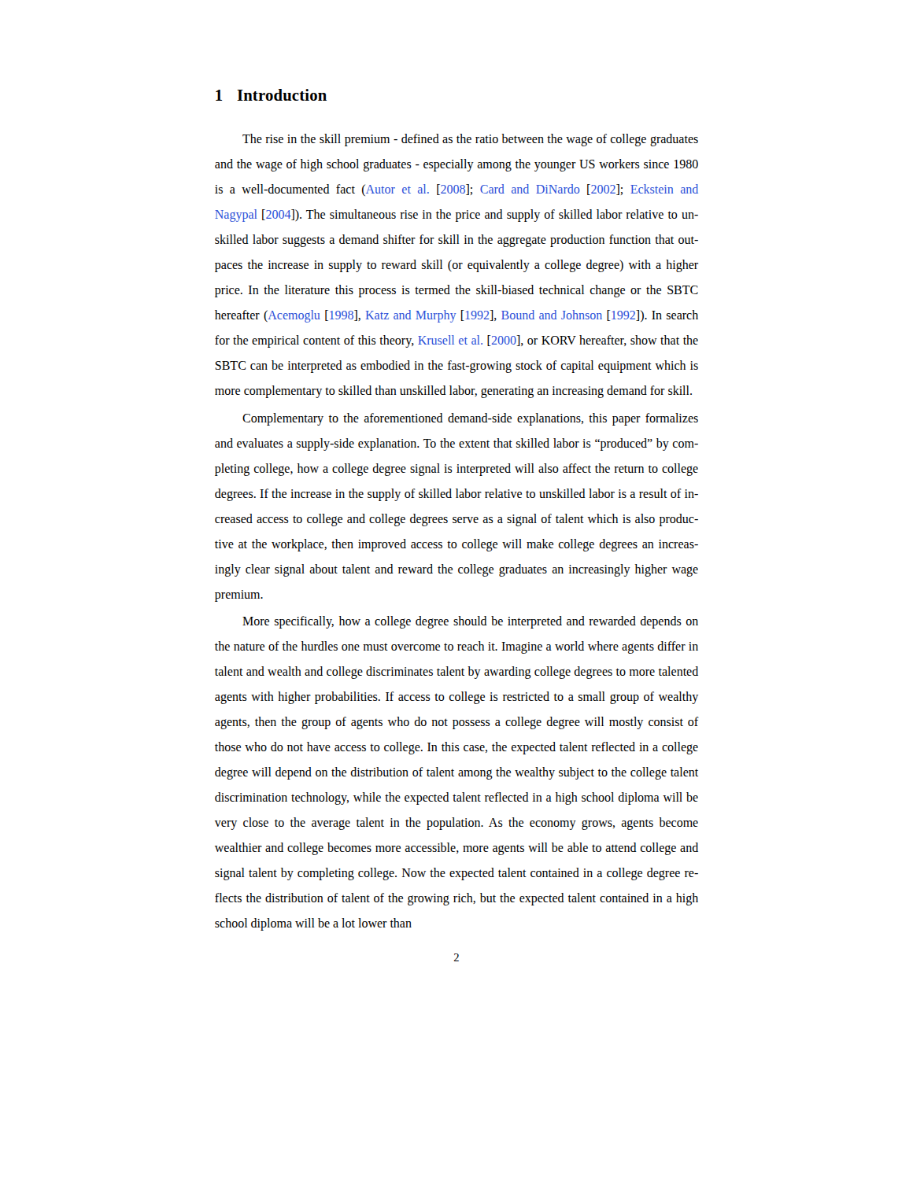1 Introduction
The rise in the skill premium - defined as the ratio between the wage of college graduates and the wage of high school graduates - especially among the younger US workers since 1980 is a well-documented fact (Autor et al. [2008]; Card and DiNardo [2002]; Eckstein and Nagypal [2004]). The simultaneous rise in the price and supply of skilled labor relative to unskilled labor suggests a demand shifter for skill in the aggregate production function that outpaces the increase in supply to reward skill (or equivalently a college degree) with a higher price. In the literature this process is termed the skill-biased technical change or the SBTC hereafter (Acemoglu [1998], Katz and Murphy [1992], Bound and Johnson [1992]). In search for the empirical content of this theory, Krusell et al. [2000], or KORV hereafter, show that the SBTC can be interpreted as embodied in the fast-growing stock of capital equipment which is more complementary to skilled than unskilled labor, generating an increasing demand for skill.
Complementary to the aforementioned demand-side explanations, this paper formalizes and evaluates a supply-side explanation. To the extent that skilled labor is “produced” by completing college, how a college degree signal is interpreted will also affect the return to college degrees. If the increase in the supply of skilled labor relative to unskilled labor is a result of increased access to college and college degrees serve as a signal of talent which is also productive at the workplace, then improved access to college will make college degrees an increasingly clear signal about talent and reward the college graduates an increasingly higher wage premium.
More specifically, how a college degree should be interpreted and rewarded depends on the nature of the hurdles one must overcome to reach it. Imagine a world where agents differ in talent and wealth and college discriminates talent by awarding college degrees to more talented agents with higher probabilities. If access to college is restricted to a small group of wealthy agents, then the group of agents who do not possess a college degree will mostly consist of those who do not have access to college. In this case, the expected talent reflected in a college degree will depend on the distribution of talent among the wealthy subject to the college talent discrimination technology, while the expected talent reflected in a high school diploma will be very close to the average talent in the population. As the economy grows, agents become wealthier and college becomes more accessible, more agents will be able to attend college and signal talent by completing college. Now the expected talent contained in a college degree reflects the distribution of talent of the growing rich, but the expected talent contained in a high school diploma will be a lot lower than
2